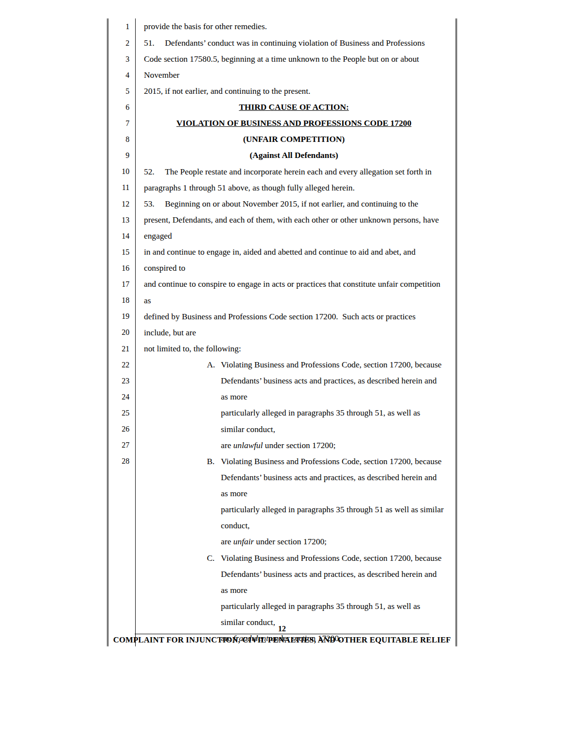1
2
3
4
5
6
7
8
9
10
11
12
13
14
15
16
17
18
19
20
21
22
23
24
25
26
27
28
provide the basis for other remedies.
51. Defendants’ conduct was in continuing violation of Business and Professions
Code section 17580.5, beginning at a time unknown to the People but on or about November
2015, if not earlier, and continuing to the present.
THIRD CAUSE OF ACTION:
VIOLATION OF BUSINESS AND PROFESSIONS CODE 17200
(UNFAIR COMPETITION)
(Against All Defendants)
52. The People restate and incorporate herein each and every allegation set forth in
paragraphs 1 through 51 above, as though fully alleged herein.
53. Beginning on or about November 2015, if not earlier, and continuing to the
present, Defendants, and each of them, with each other or other unknown persons, have engaged
in and continue to engage in, aided and abetted and continue to aid and abet, and conspired to
and continue to conspire to engage in acts or practices that constitute unfair competition as
defined by Business and Professions Code section 17200. Such acts or practices include, but are
not limited to, the following:
A. Violating Business and Professions Code, section 17200, because
Defendants’ business acts and practices, as described herein and as more
particularly alleged in paragraphs 35 through 51, as well as similar conduct,
are unlawful under section 17200;
B. Violating Business and Professions Code, section 17200, because
Defendants’ business acts and practices, as described herein and as more
particularly alleged in paragraphs 35 through 51 as well as similar conduct,
are unfair under section 17200;
C. Violating Business and Professions Code, section 17200, because
Defendants’ business acts and practices, as described herein and as more
particularly alleged in paragraphs 35 through 51, as well as similar conduct,
are fraudulent under section 17200;
12
COMPLAINT FOR INJUNCTION, CIVIL PENALTIES, AND OTHER EQUITABLE RELIEF